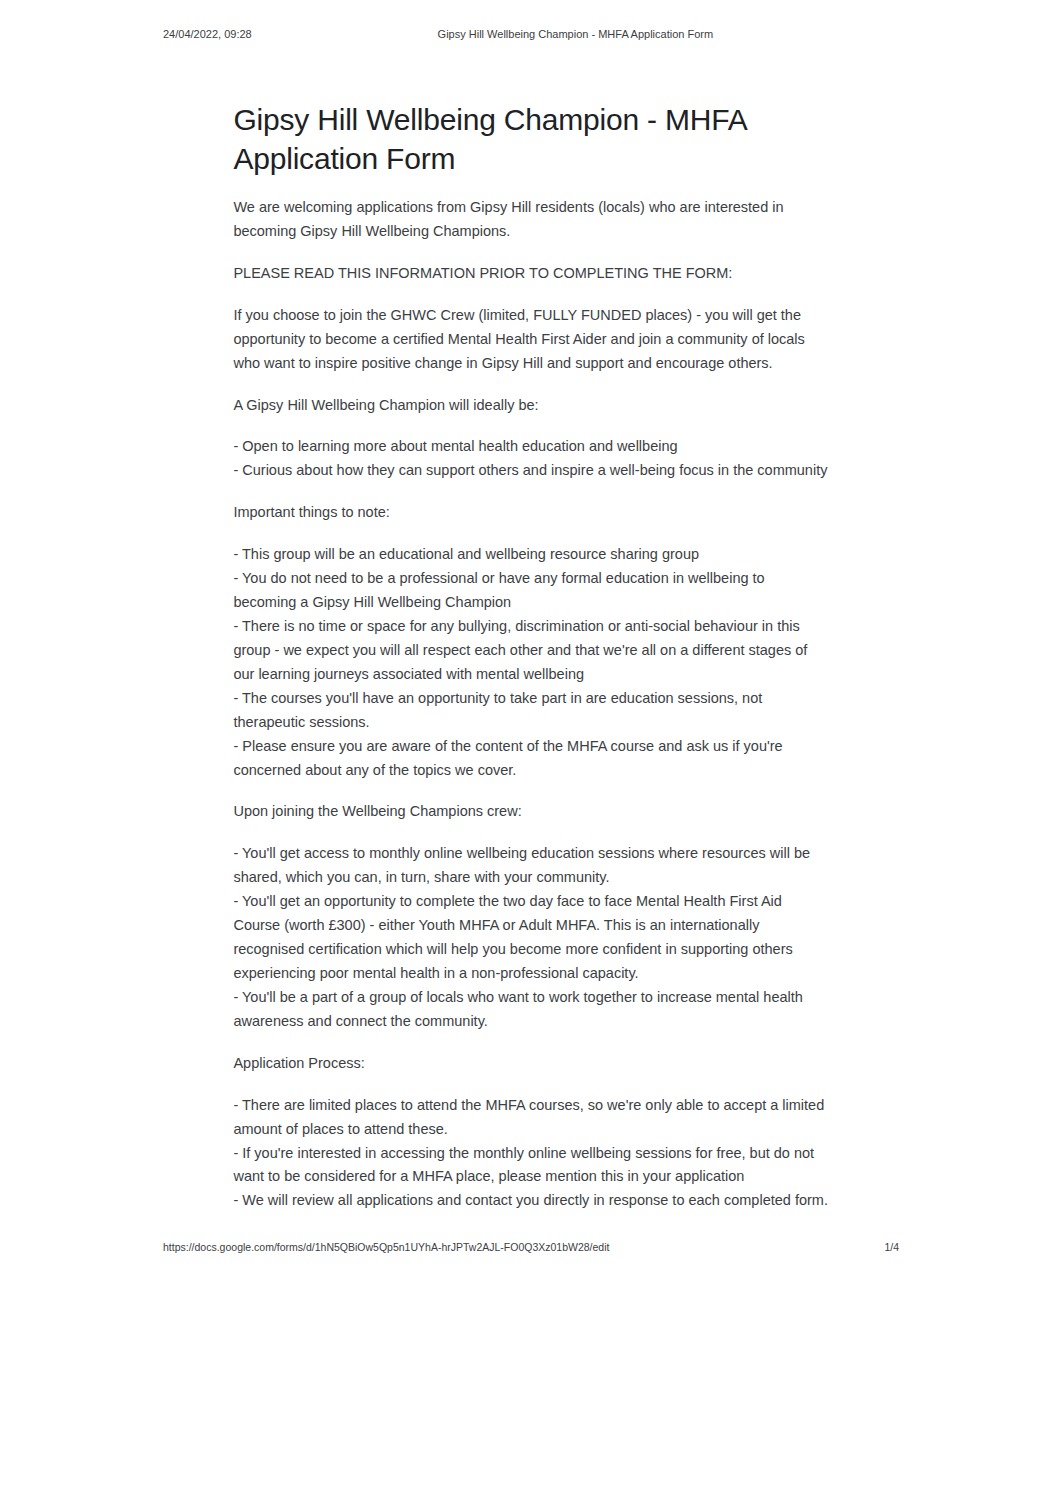24/04/2022, 09:28 Gipsy Hill Wellbeing Champion - MHFA Application Form
Gipsy Hill Wellbeing Champion - MHFA Application Form
We are welcoming applications from Gipsy Hill residents (locals) who are interested in becoming Gipsy Hill Wellbeing Champions.
PLEASE READ THIS INFORMATION PRIOR TO COMPLETING THE FORM:
If you choose to join the GHWC Crew (limited, FULLY FUNDED places) - you will get the opportunity to become a certified Mental Health First Aider and join a community of locals who want to inspire positive change in Gipsy Hill and support and encourage others.
A Gipsy Hill Wellbeing Champion will ideally be:
- Open to learning more about mental health education and wellbeing
- Curious about how they can support others and inspire a well-being focus in the community
Important things to note:
- This group will be an educational and wellbeing resource sharing group
- You do not need to be a professional or have any formal education in wellbeing to becoming a Gipsy Hill Wellbeing Champion
- There is no time or space for any bullying, discrimination or anti-social behaviour in this group - we expect you will all respect each other and that we're all on a different stages of our learning journeys associated with mental wellbeing
- The courses you'll have an opportunity to take part in are education sessions, not therapeutic sessions.
- Please ensure you are aware of the content of the MHFA course and ask us if you're concerned about any of the topics we cover.
Upon joining the Wellbeing Champions crew:
- You'll get access to monthly online wellbeing education sessions where resources will be shared, which you can, in turn, share with your community.
- You'll get an opportunity to complete the two day face to face Mental Health First Aid Course (worth £300) - either Youth MHFA or Adult MHFA. This is an internationally recognised certification which will help you become more confident in supporting others experiencing poor mental health in a non-professional capacity.
- You'll be a part of a group of locals who want to work together to increase mental health awareness and connect the community.
Application Process:
- There are limited places to attend the MHFA courses, so we're only able to accept a limited amount of places to attend these.
- If you're interested in accessing the monthly online wellbeing sessions for free, but do not want to be considered for a MHFA place, please mention this in your application
- We will review all applications and contact you directly in response to each completed form.
https://docs.google.com/forms/d/1hN5QBiOw5Qp5n1UYhA-hrJPTw2AJL-FO0Q3Xz01bW28/edit 1/4